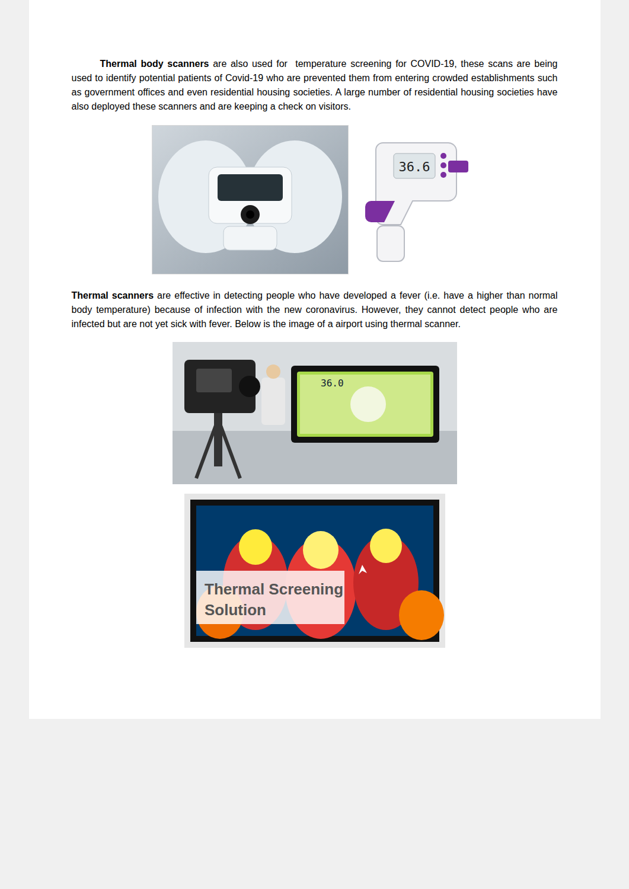Thermal body scanners are also used for temperature screening for COVID-19, these scans are being used to identify potential patients of Covid-19 who are prevented them from entering crowded establishments such as government offices and even residential housing societies. A large number of residential housing societies have also deployed these scanners and are keeping a check on visitors.
Thermal scanners are effective in detecting people who have developed a fever (i.e. have a higher than normal body temperature) because of infection with the new coronavirus. However, they cannot detect people who are infected but are not yet sick with fever. Below is the image of a airport using thermal scanner.